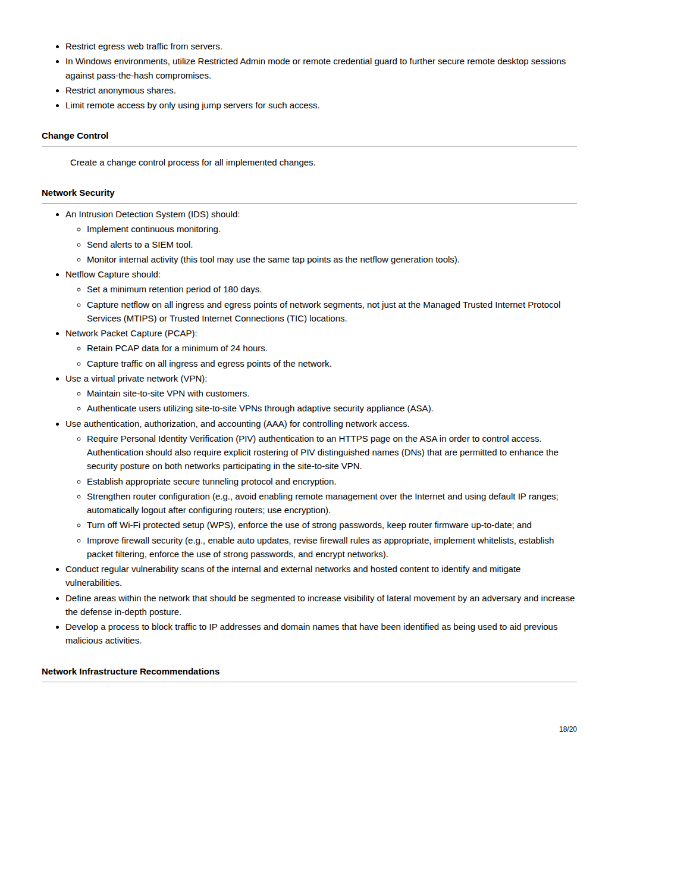Restrict egress web traffic from servers.
In Windows environments, utilize Restricted Admin mode or remote credential guard to further secure remote desktop sessions against pass-the-hash compromises.
Restrict anonymous shares.
Limit remote access by only using jump servers for such access.
Change Control
Create a change control process for all implemented changes.
Network Security
An Intrusion Detection System (IDS) should:
Implement continuous monitoring.
Send alerts to a SIEM tool.
Monitor internal activity (this tool may use the same tap points as the netflow generation tools).
Netflow Capture should:
Set a minimum retention period of 180 days.
Capture netflow on all ingress and egress points of network segments, not just at the Managed Trusted Internet Protocol Services (MTIPS) or Trusted Internet Connections (TIC) locations.
Network Packet Capture (PCAP):
Retain PCAP data for a minimum of 24 hours.
Capture traffic on all ingress and egress points of the network.
Use a virtual private network (VPN):
Maintain site-to-site VPN with customers.
Authenticate users utilizing site-to-site VPNs through adaptive security appliance (ASA).
Use authentication, authorization, and accounting (AAA) for controlling network access.
Require Personal Identity Verification (PIV) authentication to an HTTPS page on the ASA in order to control access. Authentication should also require explicit rostering of PIV distinguished names (DNs) that are permitted to enhance the security posture on both networks participating in the site-to-site VPN.
Establish appropriate secure tunneling protocol and encryption.
Strengthen router configuration (e.g., avoid enabling remote management over the Internet and using default IP ranges; automatically logout after configuring routers; use encryption).
Turn off Wi-Fi protected setup (WPS), enforce the use of strong passwords, keep router firmware up-to-date; and
Improve firewall security (e.g., enable auto updates, revise firewall rules as appropriate, implement whitelists, establish packet filtering, enforce the use of strong passwords, and encrypt networks).
Conduct regular vulnerability scans of the internal and external networks and hosted content to identify and mitigate vulnerabilities.
Define areas within the network that should be segmented to increase visibility of lateral movement by an adversary and increase the defense in-depth posture.
Develop a process to block traffic to IP addresses and domain names that have been identified as being used to aid previous malicious activities.
Network Infrastructure Recommendations
18/20